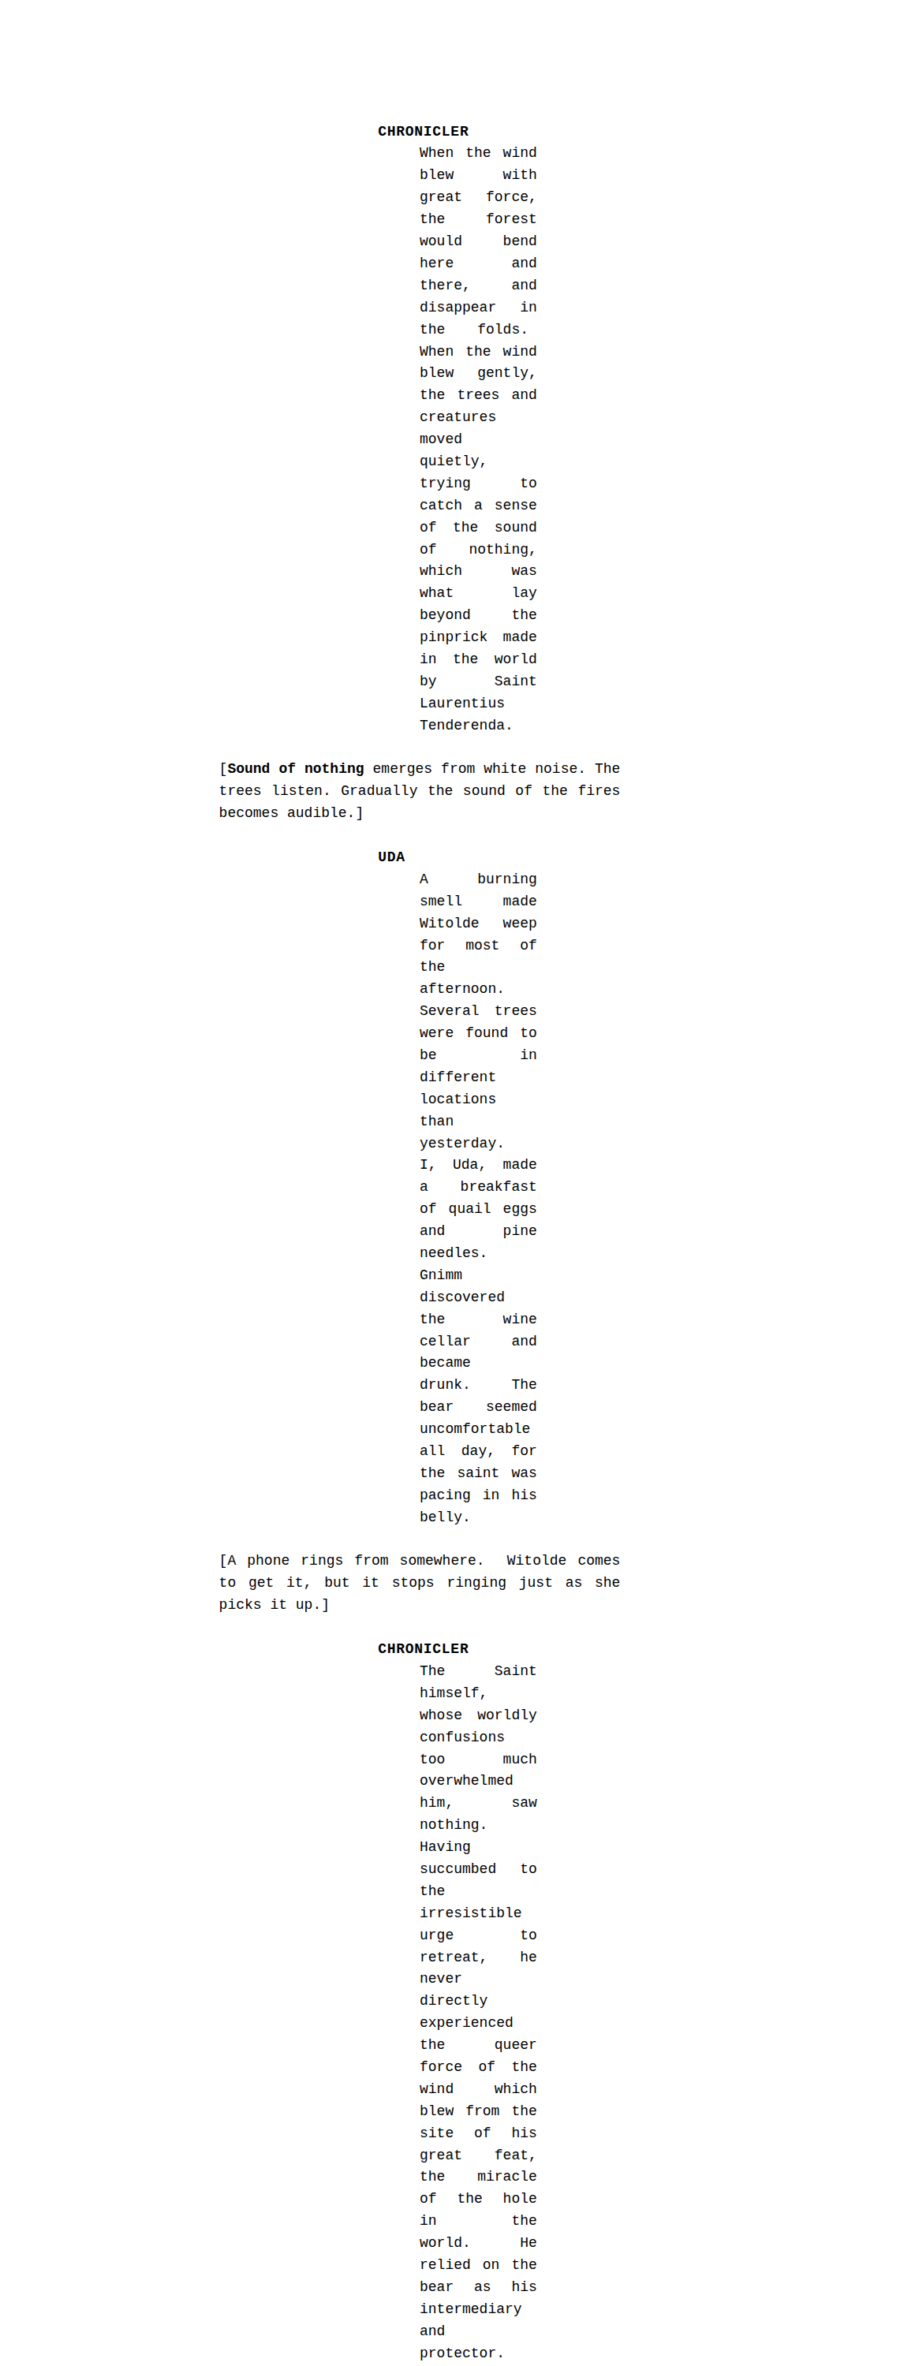CHRONICLER
When the wind blew with great force, the forest would bend here and there, and disappear in the folds. When the wind blew gently, the trees and creatures moved quietly, trying to catch a sense of the sound of nothing, which was what lay beyond the pinprick made in the world by Saint Laurentius Tenderenda.
[Sound of nothing emerges from white noise. The trees listen. Gradually the sound of the fires becomes audible.]
UDA
A burning smell made Witolde weep for most of the afternoon. Several trees were found to be in different locations than yesterday. I, Uda, made a breakfast of quail eggs and pine needles. Gnimm discovered the wine cellar and became drunk. The bear seemed uncomfortable all day, for the saint was pacing in his belly.
[A phone rings from somewhere. Witolde comes to get it, but it stops ringing just as she picks it up.]
CHRONICLER
The Saint himself, whose worldly confusions too much overwhelmed him, saw nothing. Having succumbed to the irresistible urge to retreat, he never directly experienced the queer force of the wind which blew from the site of his great feat, the miracle of the hole in the world. He relied on the bear as his intermediary and protector.
7